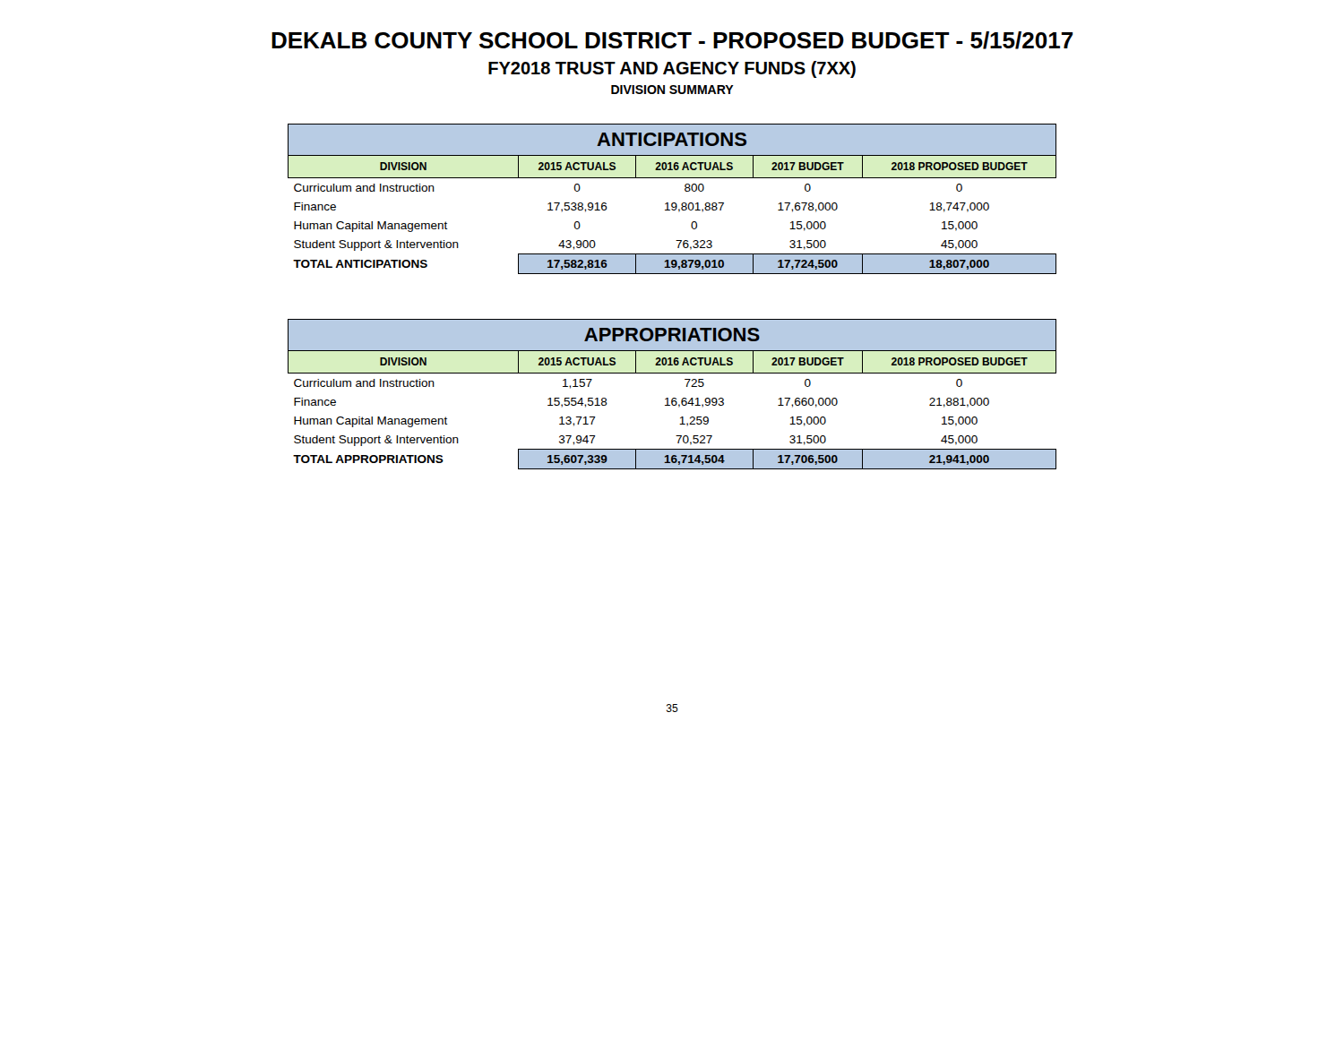DEKALB COUNTY SCHOOL DISTRICT - PROPOSED BUDGET - 5/15/2017
FY2018 TRUST AND AGENCY FUNDS (7XX)
DIVISION SUMMARY
ANTICIPATIONS
| DIVISION | 2015 ACTUALS | 2016 ACTUALS | 2017 BUDGET | 2018 PROPOSED BUDGET |
| --- | --- | --- | --- | --- |
| Curriculum and Instruction | 0 | 800 | 0 | 0 |
| Finance | 17,538,916 | 19,801,887 | 17,678,000 | 18,747,000 |
| Human Capital Management | 0 | 0 | 15,000 | 15,000 |
| Student Support & Intervention | 43,900 | 76,323 | 31,500 | 45,000 |
| TOTAL ANTICIPATIONS | 17,582,816 | 19,879,010 | 17,724,500 | 18,807,000 |
APPROPRIATIONS
| DIVISION | 2015 ACTUALS | 2016 ACTUALS | 2017 BUDGET | 2018 PROPOSED BUDGET |
| --- | --- | --- | --- | --- |
| Curriculum and Instruction | 1,157 | 725 | 0 | 0 |
| Finance | 15,554,518 | 16,641,993 | 17,660,000 | 21,881,000 |
| Human Capital Management | 13,717 | 1,259 | 15,000 | 15,000 |
| Student Support & Intervention | 37,947 | 70,527 | 31,500 | 45,000 |
| TOTAL APPROPRIATIONS | 15,607,339 | 16,714,504 | 17,706,500 | 21,941,000 |
35